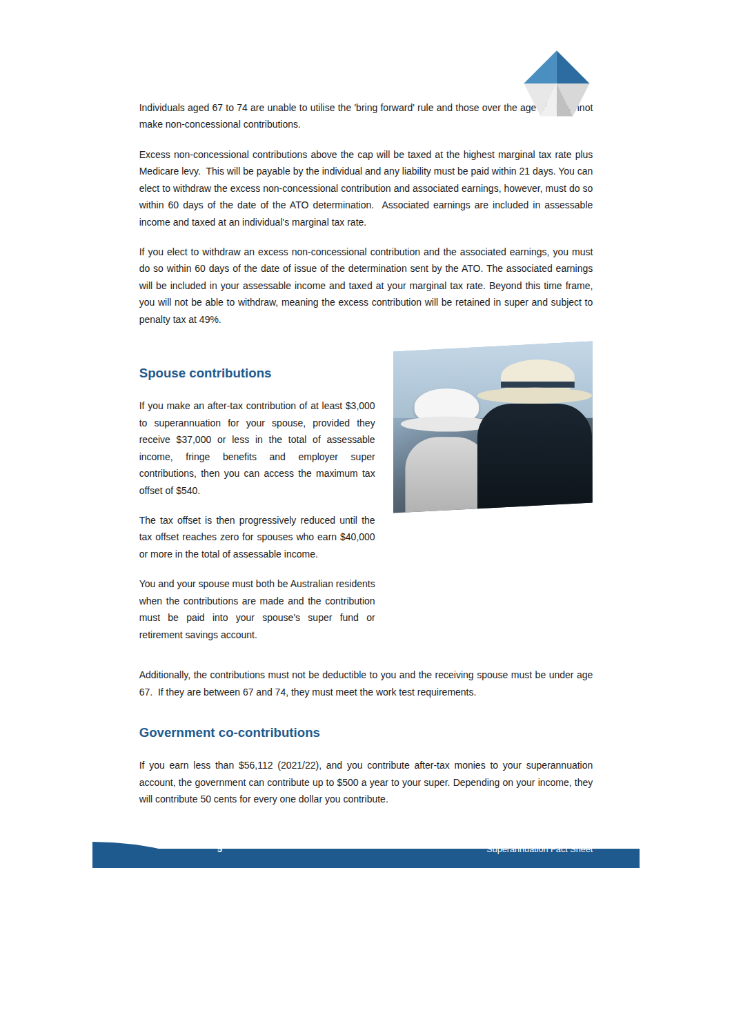Individuals aged 67 to 74 are unable to utilise the 'bring forward' rule and those over the age of 75 cannot make non-concessional contributions.
Excess non-concessional contributions above the cap will be taxed at the highest marginal tax rate plus Medicare levy. This will be payable by the individual and any liability must be paid within 21 days. You can elect to withdraw the excess non-concessional contribution and associated earnings, however, must do so within 60 days of the date of the ATO determination. Associated earnings are included in assessable income and taxed at an individual's marginal tax rate.
If you elect to withdraw an excess non-concessional contribution and the associated earnings, you must do so within 60 days of the date of issue of the determination sent by the ATO. The associated earnings will be included in your assessable income and taxed at your marginal tax rate. Beyond this time frame, you will not be able to withdraw, meaning the excess contribution will be retained in super and subject to penalty tax at 49%.
Spouse contributions
If you make an after-tax contribution of at least $3,000 to superannuation for your spouse, provided they receive $37,000 or less in the total of assessable income, fringe benefits and employer super contributions, then you can access the maximum tax offset of $540.
The tax offset is then progressively reduced until the tax offset reaches zero for spouses who earn $40,000 or more in the total of assessable income.
You and your spouse must both be Australian residents when the contributions are made and the contribution must be paid into your spouse's super fund or retirement savings account.
Additionally, the contributions must not be deductible to you and the receiving spouse must be under age 67. If they are between 67 and 74, they must meet the work test requirements.
Government co-contributions
If you earn less than $56,112 (2021/22), and you contribute after-tax monies to your superannuation account, the government can contribute up to $500 a year to your super. Depending on your income, they will contribute 50 cents for every one dollar you contribute.
5 Superannuation Fact Sheet